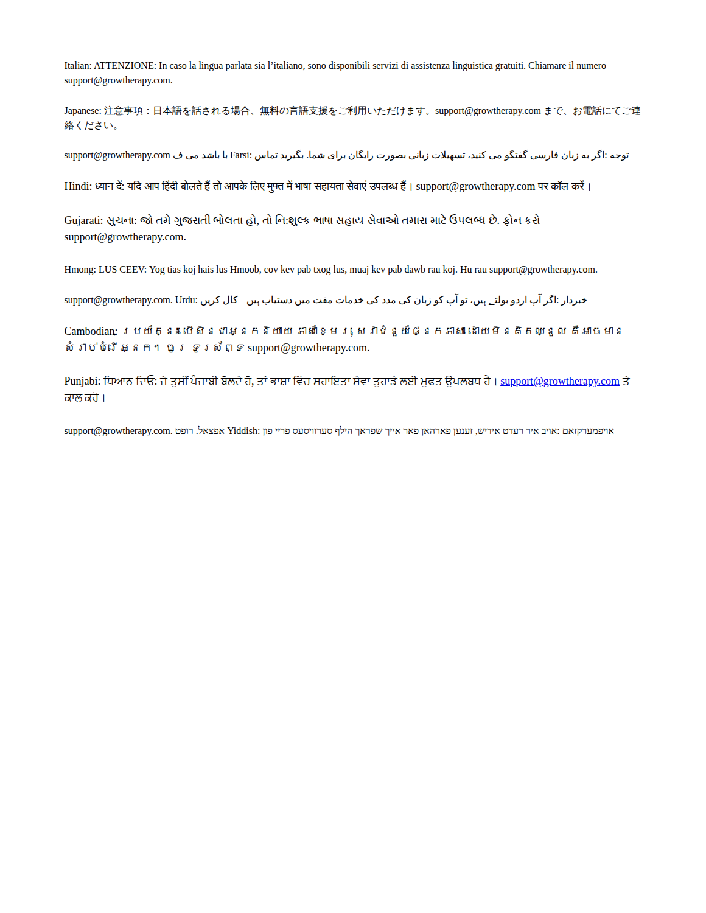Italian: ATTENZIONE: In caso la lingua parlata sia l’italiano, sono disponibili servizi di assistenza linguistica gratuiti. Chiamare il numero support@growtherapy.com.
Japanese: 注意事項：日本語を話される場合、無料の言語支援をご利用いただけます。support@growtherapy.com まで、お電話にてご連絡ください。
توجه :اگر به زبان فارسی گفتگو می کنید، تسهیلات زبانی بصورت رایگان برای شما. بگیرید تماس Farsi: با باشد می ف support@growtherapy.com
Hindi: ध्यान दें: यदि आप हिंदी बोलते हैं तो आपके लिए मुफ्त में भाषा सहायता सेवाएं उपलब्ध हैं। support@growtherapy.com पर कॉल करें।
Gujarati: સુચના: જો તમે ગુજરાતી બોલતા હો, તો નિ:શુલ્ક ભાષા સહાય સેવાઓ તમારા માટે ઉપલબ્ધ છે. ફોન કરો support@growtherapy.com.
Hmong: LUS CEEV: Yog tias koj hais lus Hmoob, cov kev pab txog lus, muaj kev pab dawb rau koj. Hu rau support@growtherapy.com.
خبردار :اگر آپ اردو بولتے ہیں، تو آپ کو زبان کی مدد کی خدمات مفت میں دستیاب ہیں ۔ کال کریں Urdu: support@growtherapy.com.
Cambodian: ប្រយ័ត្ន៖ បើសិនជាអ្នកនិយាយ ភាសាខ្មែរ, សេវាជំនួយផ្នែកភាសា ដោយមិនគិតឈ្នួល គឺអាចមានសំរាប់បំរើអ្នក។ ចូរ ទូរស័ព្ទ support@growtherapy.com.
Punjabi: ਧਿਆਨ ਦਿਓ: ਜੇ ਤੁਸੀਂ ਪੰਜਾਬੀ ਬੋਲਦੇ ਹੋ, ਤਾਂ ਭਾਸ਼ਾ ਵਿੱਚ ਸਹਾਇਤਾ ਸੇਵਾ ਤੁਹਾਡੇ ਲਈ ਮੁਫਤ ਉਪਲਬਧ ਹੈ। support@growtherapy.com ਤੇ ਕਾਲ ਕਰੋ।
אויפמערקזאם :אויב איר רעדט אידיש, זענען פארהאן פאר אייך שפראך הילף סערוויסעס פריי פון Yiddish: אפצאל. רופט support@growtherapy.com.